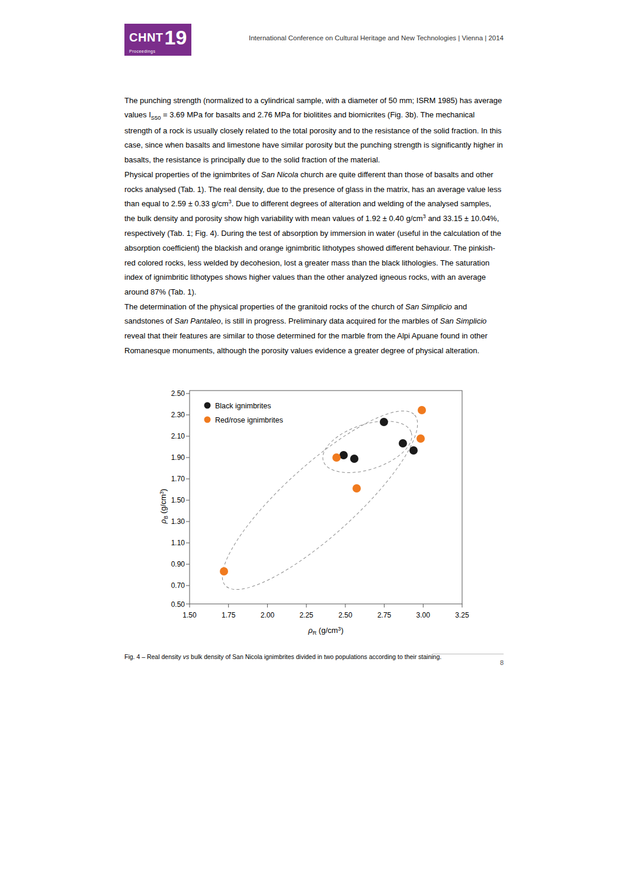CHNT 19 Proceedings
International Conference on Cultural Heritage and New Technologies | Vienna | 2014
The punching strength (normalized to a cylindrical sample, with a diameter of 50 mm; ISRM 1985) has average values IS50 = 3.69 MPa for basalts and 2.76 MPa for biolitites and biomicrites (Fig. 3b). The mechanical strength of a rock is usually closely related to the total porosity and to the resistance of the solid fraction. In this case, since when basalts and limestone have similar porosity but the punching strength is significantly higher in basalts, the resistance is principally due to the solid fraction of the material.
Physical properties of the ignimbrites of San Nicola church are quite different than those of basalts and other rocks analysed (Tab. 1). The real density, due to the presence of glass in the matrix, has an average value less than equal to 2.59 ± 0.33 g/cm3. Due to different degrees of alteration and welding of the analysed samples, the bulk density and porosity show high variability with mean values of 1.92 ± 0.40 g/cm3 and 33.15 ± 10.04%, respectively (Tab. 1; Fig. 4). During the test of absorption by immersion in water (useful in the calculation of the absorption coefficient) the blackish and orange ignimbritic lithotypes showed different behaviour. The pinkish-red colored rocks, less welded by decohesion, lost a greater mass than the black lithologies. The saturation index of ignimbritic lithotypes shows higher values than the other analyzed igneous rocks, with an average around 87% (Tab. 1).
The determination of the physical properties of the granitoid rocks of the church of San Simplicio and sandstones of San Pantaleo, is still in progress. Preliminary data acquired for the marbles of San Simplicio reveal that their features are similar to those determined for the marble from the Alpi Apuane found in other Romanesque monuments, although the porosity values evidence a greater degree of physical alteration.
2.50 2.30 2.10 1.90 1.70 1.50 1.30 1.10 0.90 0.70 0.50 1.50 1.75 2.00 2.25 2.50 2.75 3.00 3.25 ρR (g/cm3) ρB (g/cm3) Black ignimbrites Red/rose ignimbrites
Fig. 4 – Real density vs bulk density of San Nicola ignimbrites divided in two populations according to their staining.
8